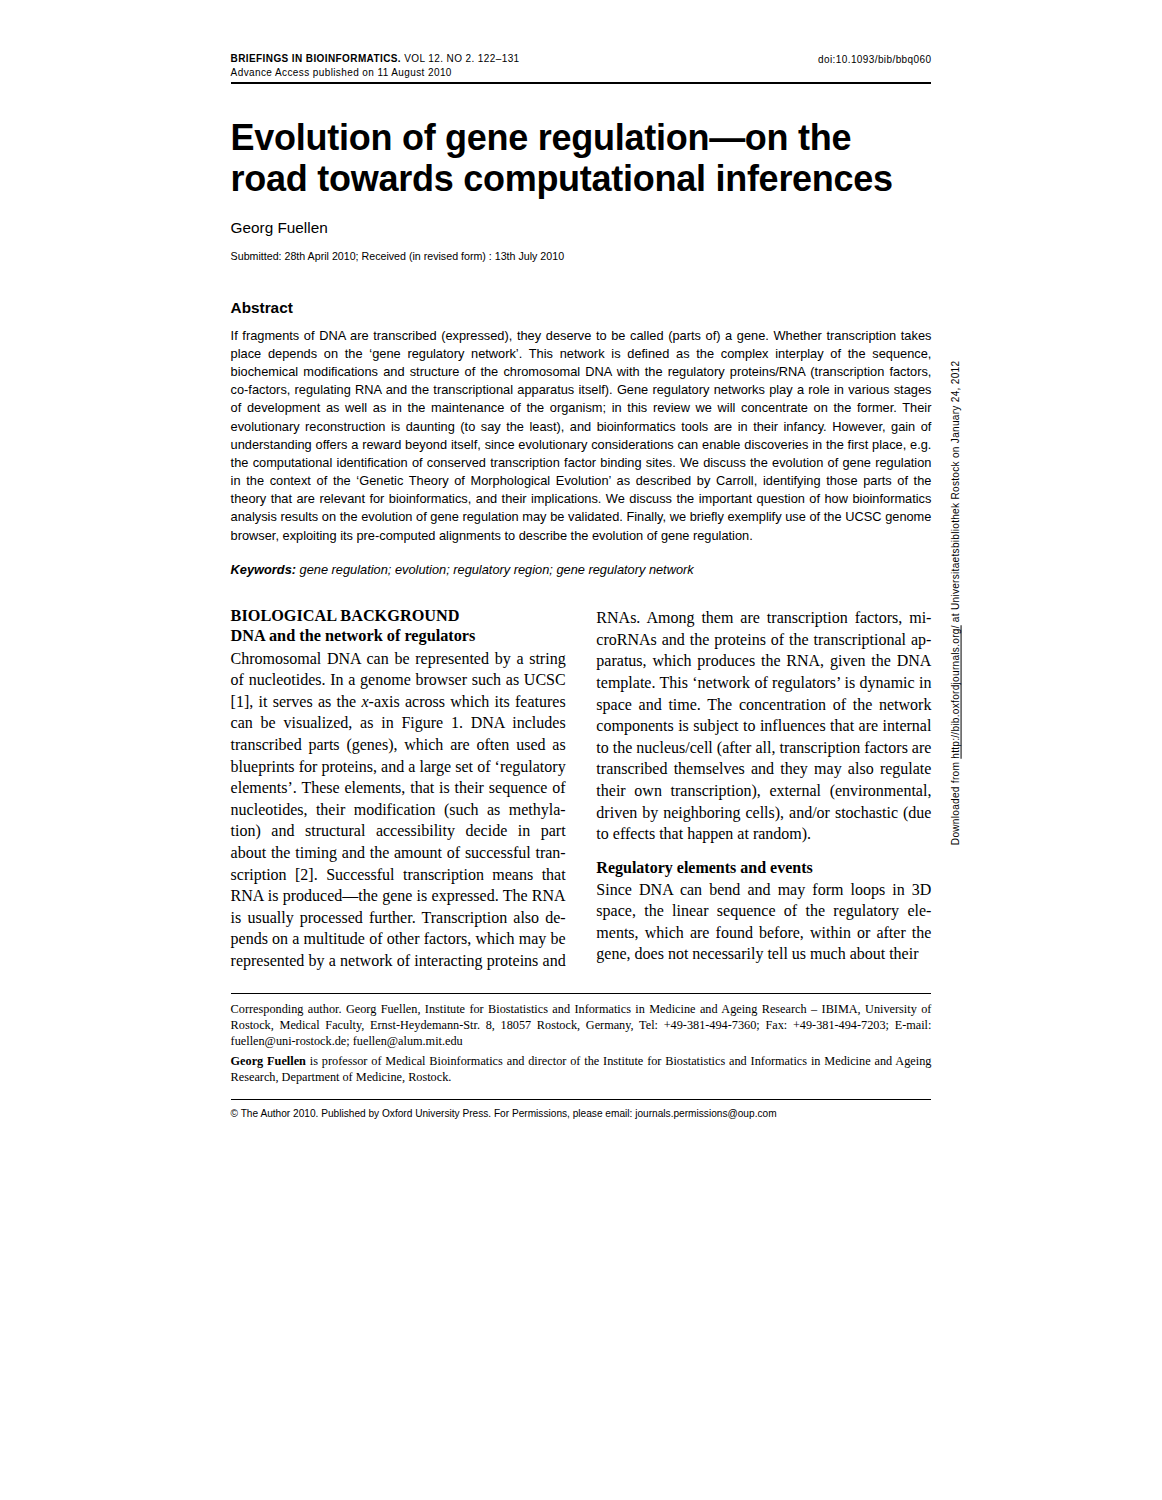BRIEFINGS IN BIOINFORMATICS. VOL 12. NO 2. 122–131 Advance Access published on 11 August 2010
doi:10.1093/bib/bbq060
Evolution of gene regulation—on the road towards computational inferences
Georg Fuellen
Submitted: 28th April 2010; Received (in revised form) : 13th July 2010
Abstract
If fragments of DNA are transcribed (expressed), they deserve to be called (parts of) a gene. Whether transcription takes place depends on the ‘gene regulatory network’. This network is defined as the complex interplay of the sequence, biochemical modifications and structure of the chromosomal DNA with the regulatory proteins/RNA (transcription factors, co-factors, regulating RNA and the transcriptional apparatus itself). Gene regulatory networks play a role in various stages of development as well as in the maintenance of the organism; in this review we will concentrate on the former. Their evolutionary reconstruction is daunting (to say the least), and bioinformatics tools are in their infancy. However, gain of understanding offers a reward beyond itself, since evolutionary considerations can enable discoveries in the first place, e.g. the computational identification of conserved transcription factor binding sites. We discuss the evolution of gene regulation in the context of the ‘Genetic Theory of Morphological Evolution’ as described by Carroll, identifying those parts of the theory that are relevant for bioinformatics, and their implications. We discuss the important question of how bioinformatics analysis results on the evolution of gene regulation may be validated. Finally, we briefly exemplify use of the UCSC genome browser, exploiting its pre-computed alignments to describe the evolution of gene regulation.
Keywords: gene regulation; evolution; regulatory region; gene regulatory network
Biological background
DNA and the network of regulators
Chromosomal DNA can be represented by a string of nucleotides. In a genome browser such as UCSC [1], it serves as the x-axis across which its features can be visualized, as in Figure 1. DNA includes transcribed parts (genes), which are often used as blueprints for proteins, and a large set of ‘regulatory elements’. These elements, that is their sequence of nucleotides, their modification (such as methylation) and structural accessibility decide in part about the timing and the amount of successful transcription [2]. Successful transcription means that RNA is produced—the gene is expressed. The RNA is usually processed further. Transcription also depends on a multitude of other factors, which may be represented by a network of interacting proteins and RNAs. Among them are transcription factors, microRNAs and the proteins of the transcriptional apparatus, which produces the RNA, given the DNA template. This ‘network of regulators’ is dynamic in space and time. The concentration of the network components is subject to influences that are internal to the nucleus/cell (after all, transcription factors are transcribed themselves and they may also regulate their own transcription), external (environmental, driven by neighboring cells), and/or stochastic (due to effects that happen at random).
Regulatory elements and events
Since DNA can bend and may form loops in 3D space, the linear sequence of the regulatory elements, which are found before, within or after the gene, does not necessarily tell us much about their
Corresponding author. Georg Fuellen, Institute for Biostatistics and Informatics in Medicine and Ageing Research – IBIMA, University of Rostock, Medical Faculty, Ernst-Heydemann-Str. 8, 18057 Rostock, Germany, Tel: +49-381-494-7360; Fax: +49-381-494-7203; E-mail: fuellen@uni-rostock.de; fuellen@alum.mit.edu
Georg Fuellen is professor of Medical Bioinformatics and director of the Institute for Biostatistics and Informatics in Medicine and Ageing Research, Department of Medicine, Rostock.
© The Author 2010. Published by Oxford University Press. For Permissions, please email: journals.permissions@oup.com
Downloaded from http://bib.oxfordjournals.org/ at Universitaetsbibliothek Rostock on January 24, 2012